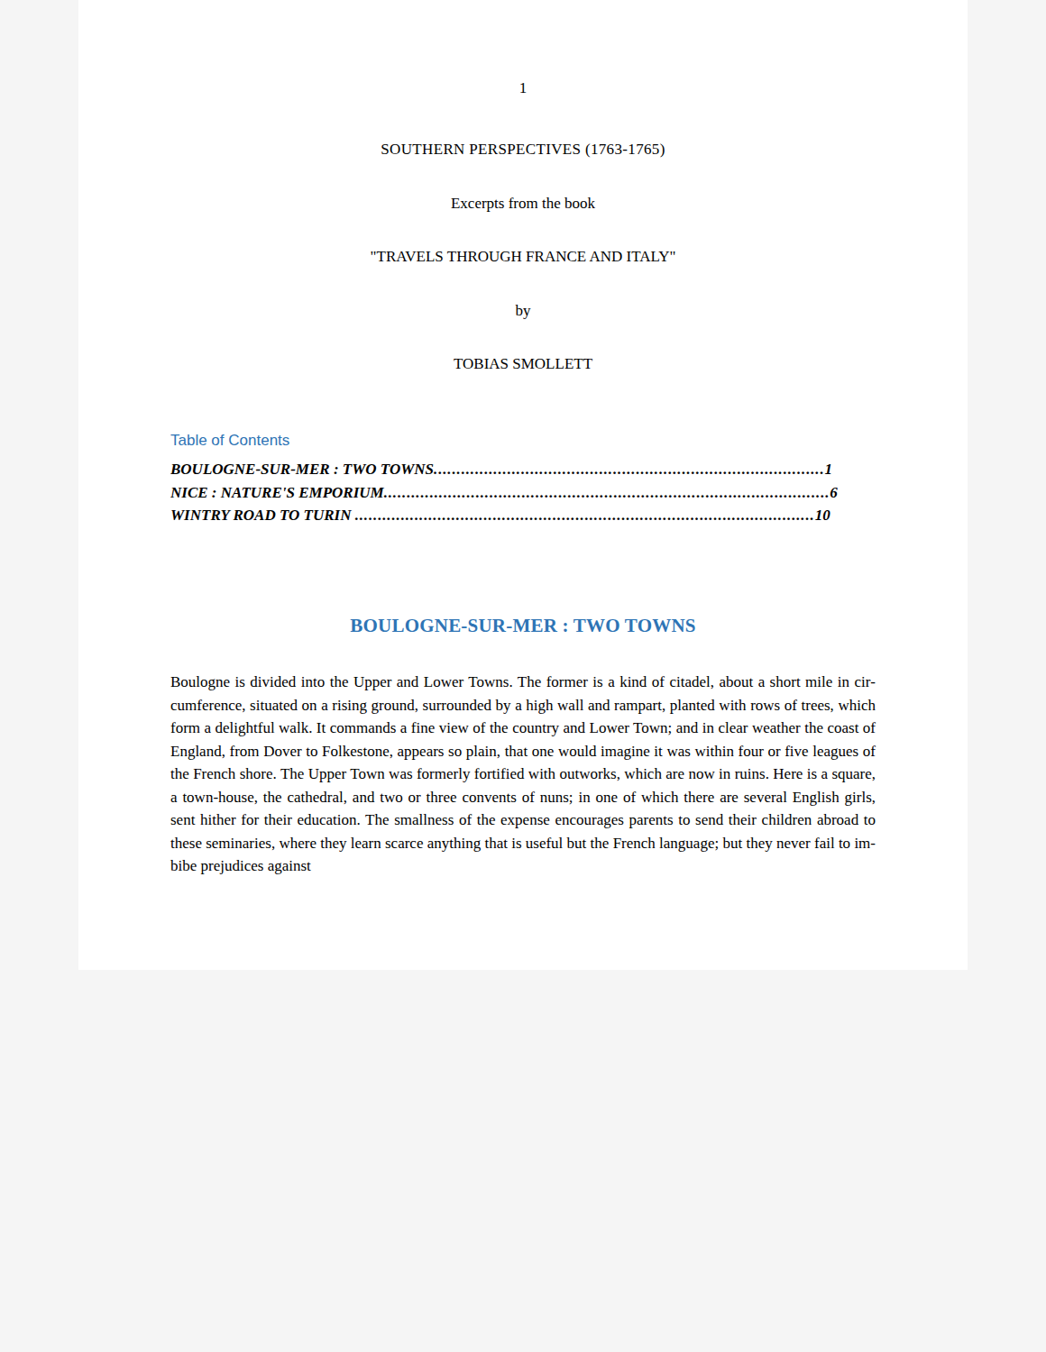1
SOUTHERN PERSPECTIVES (1763-1765)
Excerpts from the book
"TRAVELS THROUGH FRANCE AND ITALY"
by
TOBIAS SMOLLETT
Table of Contents
BOULOGNE-SUR-MER : TWO TOWNS..................................................................................... 1
NICE : NATURE'S EMPORIUM................................................................................................. 6
WINTRY ROAD TO TURIN .................................................................................................... 10
BOULOGNE-SUR-MER : TWO TOWNS
Boulogne is divided into the Upper and Lower Towns. The former is a kind of citadel, about a short mile in circumference, situated on a rising ground, surrounded by a high wall and rampart, planted with rows of trees, which form a delightful walk. It commands a fine view of the country and Lower Town; and in clear weather the coast of England, from Dover to Folkestone, appears so plain, that one would imagine it was within four or five leagues of the French shore. The Upper Town was formerly fortified with outworks, which are now in ruins. Here is a square, a town-house, the cathedral, and two or three convents of nuns; in one of which there are several English girls, sent hither for their education. The smallness of the expense encourages parents to send their children abroad to these seminaries, where they learn scarce anything that is useful but the French language; but they never fail to imbibe prejudices against